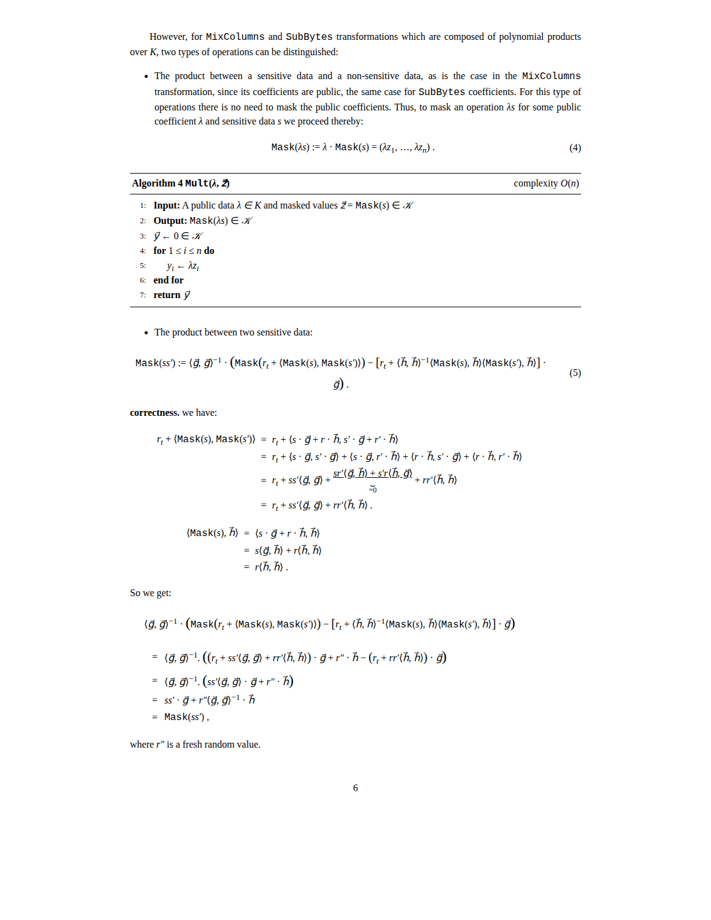However, for MixColumns and SubBytes transformations which are composed of polynomial products over K, two types of operations can be distinguished:
The product between a sensitive data and a non-sensitive data, as is the case in the MixColumns transformation, since its coefficients are public, the same case for SubBytes coefficients. For this type of operations there is no need to mask the public coefficients. Thus, to mask an operation λs for some public coefficient λ and sensitive data s we proceed thereby:
Mask(λs) := λ · Mask(s) = (λz1, …, λzn) .
(4)
Algorithm 4 Mult(λ, z⃗) complexity O(n)
Input: A public data λ ∈ K and masked values z⃗ = Mask(s) ∈ 𝒦
Output: Mask(λs) ∈ 𝒦
y⃗ ← 0 ∈ 𝒦
for 1 ≤ i ≤ n do
yi ← λzi
end for
return y⃗
The product between two sensitive data:
Mask(ss′) := ⟨g⃗, g⃗⟩−1 · (Mask(rt + ⟨Mask(s), Mask(s′)⟩) − [rt + ⟨h⃗, h⃗⟩−1⟨Mask(s), h⃗⟩⟨Mask(s′), h⃗⟩] · g⃗) .
(5)
correctness. we have:
| r t + ⟨ Mask ( s ), Mask ( s′ )⟩ | = | r t + ⟨ s · g⃗ + r · h⃗ , s′ · g⃗ + r′ · h⃗ ⟩ |
| | = | r t + ⟨ s · g⃗ , s′ · g⃗ ⟩ + ⟨ s · g⃗ , r′ · h⃗ ⟩ + ⟨ r · h⃗ , s′ · g⃗ ⟩ + ⟨ r · h⃗ , r′ · h⃗ ⟩ |
| | = | r t + ss′ ⟨ g⃗ , g⃗ ⟩ + sr′ ⟨ g⃗ , h⃗ ⟩ + s′r ⟨ h⃗ , g⃗ ⟩ ⏟ =0 + rr′ ⟨ h⃗ , h⃗ ⟩ |
| | = | r t + ss′ ⟨ g⃗ , g⃗ ⟩ + rr′ ⟨ h⃗ , h⃗ ⟩ . |
| ⟨ Mask ( s ), h⃗ ⟩ | = | ⟨ s · g⃗ + r · h⃗ , h⃗ ⟩ |
| | = | s ⟨ g⃗ , h⃗ ⟩ + r ⟨ h⃗ , h⃗ ⟩ |
| | = | r ⟨ h⃗ , h⃗ ⟩ . |
So we get:
| ⟨ g⃗ , g⃗ ⟩ −1 · ( Mask ( r t + ⟨ Mask ( s ), Mask ( s′ )⟩ ) − [ r t + ⟨ h⃗ , h⃗ ⟩ −1 ⟨ Mask ( s ), h⃗ ⟩⟨ Mask ( s′ ), h⃗ ⟩ ] · g⃗ ) |
| | = | ⟨ g⃗ , g⃗ ⟩ −1 . ( ( r t + ss′ ⟨ g⃗ , g⃗ ⟩ + rr′ ⟨ h⃗ , h⃗ ⟩ ) · g⃗ + r″ · h⃗ − ( r t + rr′ ⟨ h⃗ , h⃗ ⟩ ) · g⃗ ) |
| | = | ⟨ g⃗ , g⃗ ⟩ −1 . ( ss′ ⟨ g⃗ , g⃗ ⟩ · g⃗ + r″ · h⃗ ) |
| | = | ss′ · g⃗ + r″ ⟨ g⃗ , g⃗ ⟩ −1 · h⃗ |
| | = | Mask ( ss′ ) , |
where r″ is a fresh random value.
6